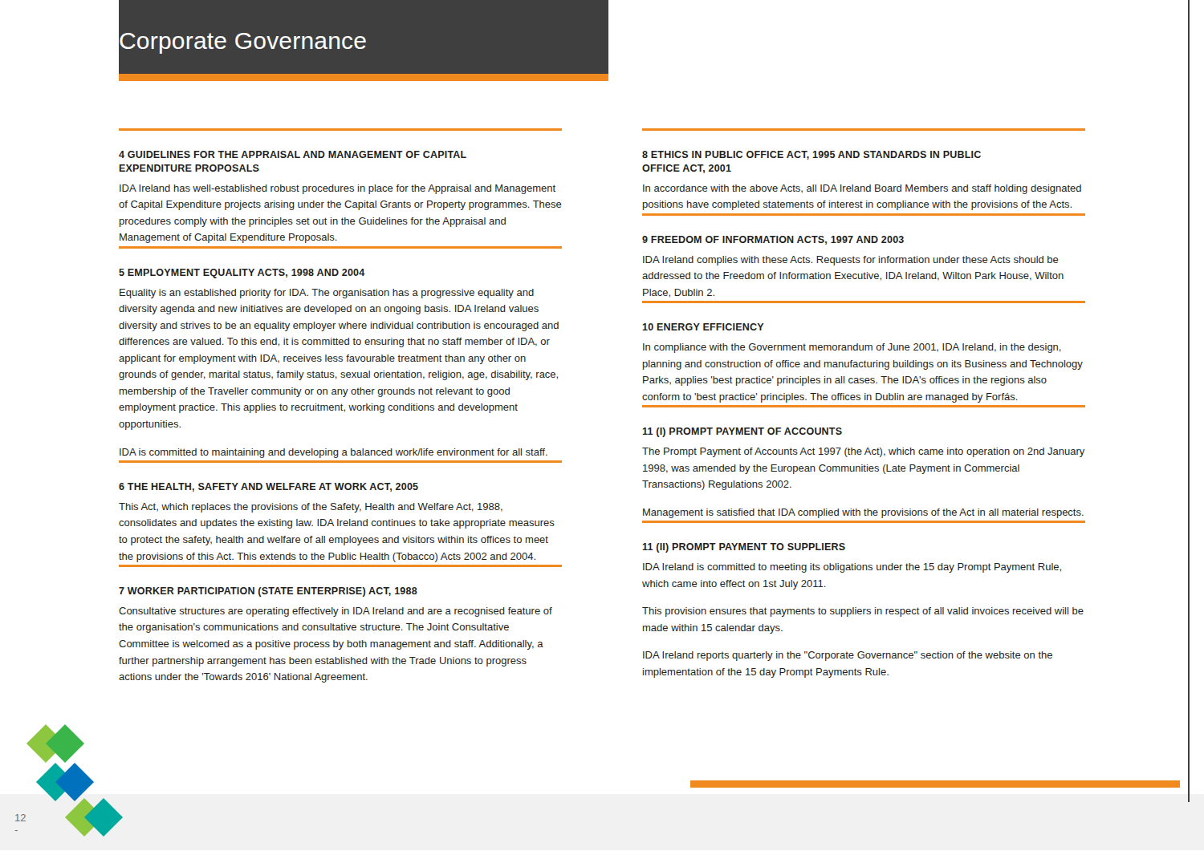Corporate Governance
4 Guidelines for the Appraisal and Management of Capital
Expenditure Proposals
IDA Ireland has well-established robust procedures in place for the Appraisal and Management of Capital Expenditure projects arising under the Capital Grants or Property programmes. These procedures comply with the principles set out in the Guidelines for the Appraisal and Management of Capital Expenditure Proposals.
5 Employment Equality Acts, 1998 and 2004
Equality is an established priority for IDA. The organisation has a progressive equality and diversity agenda and new initiatives are developed on an ongoing basis. IDA Ireland values diversity and strives to be an equality employer where individual contribution is encouraged and differences are valued. To this end, it is committed to ensuring that no staff member of IDA, or applicant for employment with IDA, receives less favourable treatment than any other on grounds of gender, marital status, family status, sexual orientation, religion, age, disability, race, membership of the Traveller community or on any other grounds not relevant to good employment practice. This applies to recruitment, working conditions and development opportunities.
IDA is committed to maintaining and developing a balanced work/life environment for all staff.
6 The Health, Safety and Welfare at Work Act, 2005
This Act, which replaces the provisions of the Safety, Health and Welfare Act, 1988, consolidates and updates the existing law. IDA Ireland continues to take appropriate measures to protect the safety, health and welfare of all employees and visitors within its offices to meet the provisions of this Act. This extends to the Public Health (Tobacco) Acts 2002 and 2004.
7 Worker Participation (State Enterprise) Act, 1988
Consultative structures are operating effectively in IDA Ireland and are a recognised feature of the organisation's communications and consultative structure. The Joint Consultative Committee is welcomed as a positive process by both management and staff. Additionally, a further partnership arrangement has been established with the Trade Unions to progress actions under the 'Towards 2016' National Agreement.
8 Ethics in Public Office Act, 1995 and Standards in Public
Office Act, 2001
In accordance with the above Acts, all IDA Ireland Board Members and staff holding designated positions have completed statements of interest in compliance with the provisions of the Acts.
9 Freedom of Information Acts, 1997 and 2003
IDA Ireland complies with these Acts. Requests for information under these Acts should be addressed to the Freedom of Information Executive, IDA Ireland, Wilton Park House, Wilton Place, Dublin 2.
10 Energy Efficiency
In compliance with the Government memorandum of June 2001, IDA Ireland, in the design, planning and construction of office and manufacturing buildings on its Business and Technology Parks, applies 'best practice' principles in all cases. The IDA's offices in the regions also conform to 'best practice' principles. The offices in Dublin are managed by Forfás.
11 (i) Prompt Payment of Accounts
The Prompt Payment of Accounts Act 1997 (the Act), which came into operation on 2nd January 1998, was amended by the European Communities (Late Payment in Commercial Transactions) Regulations 2002.
Management is satisfied that IDA complied with the provisions of the Act in all material respects.
11 (ii) Prompt Payment to Suppliers
IDA Ireland is committed to meeting its obligations under the 15 day Prompt Payment Rule, which came into effect on 1st July 2011.
This provision ensures that payments to suppliers in respect of all valid invoices received will be made within 15 calendar days.
IDA Ireland reports quarterly in the "Corporate Governance" section of the website on the implementation of the 15 day Prompt Payments Rule.
12
-